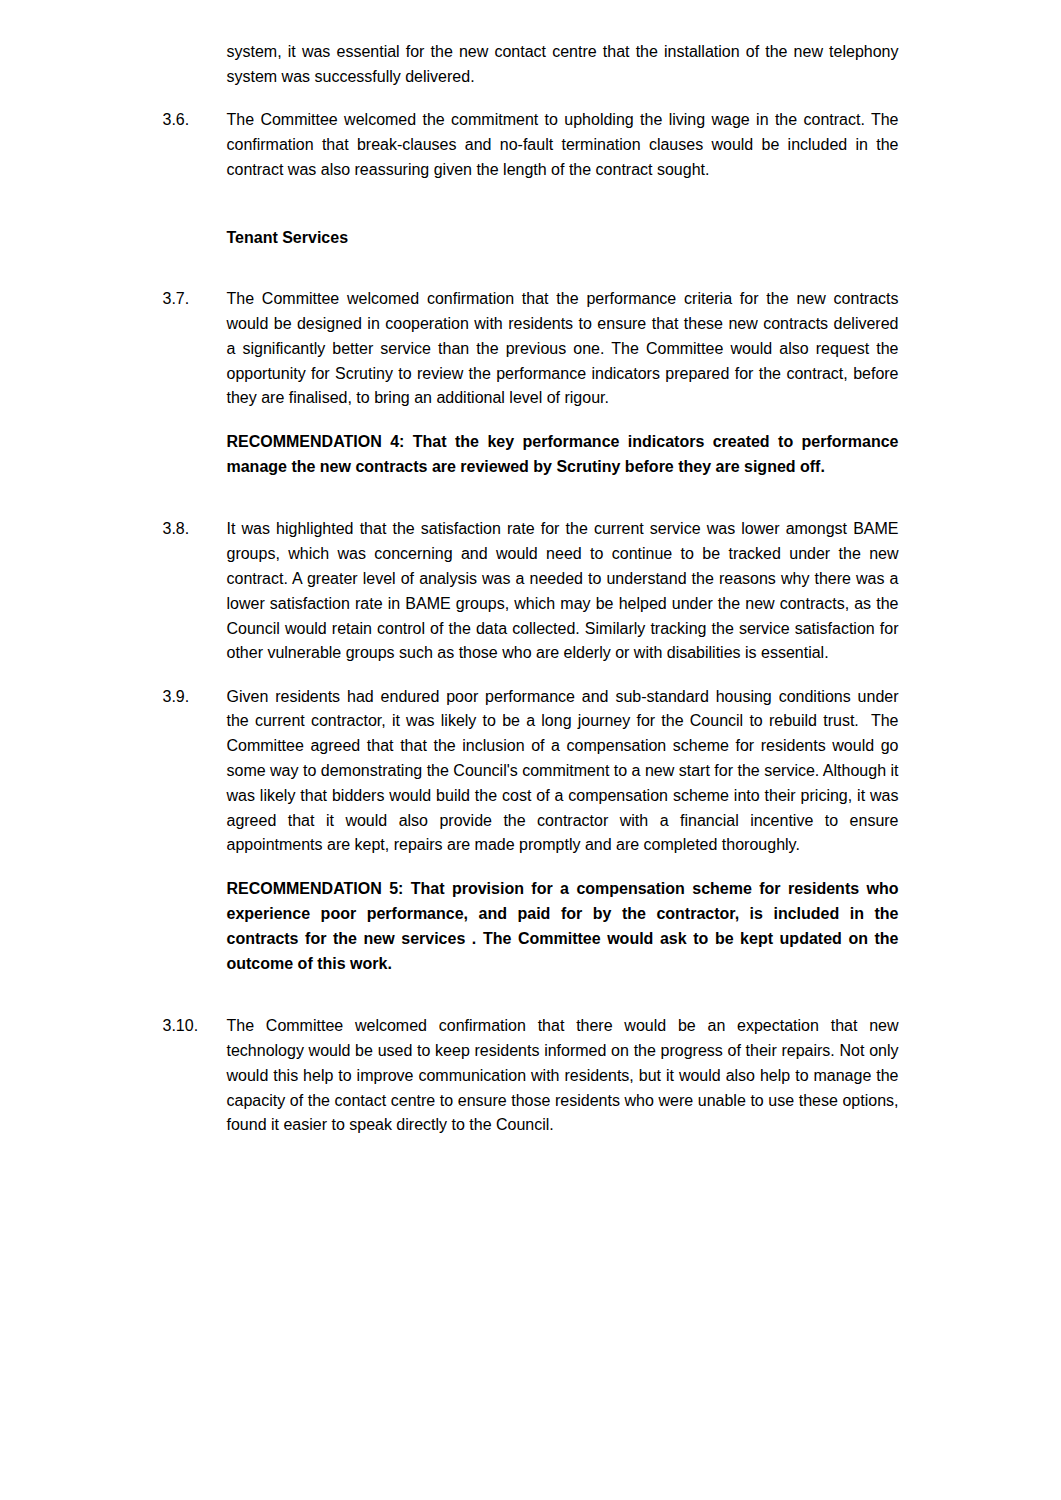system, it was essential for the new contact centre that the installation of the new telephony system was successfully delivered.
3.6.
The Committee welcomed the commitment to upholding the living wage in the contract. The confirmation that break-clauses and no-fault termination clauses would be included in the contract was also reassuring given the length of the contract sought.
Tenant Services
3.7.
The Committee welcomed confirmation that the performance criteria for the new contracts would be designed in cooperation with residents to ensure that these new contracts delivered a significantly better service than the previous one. The Committee would also request the opportunity for Scrutiny to review the performance indicators prepared for the contract, before they are finalised, to bring an additional level of rigour.
RECOMMENDATION 4: That the key performance indicators created to performance manage the new contracts are reviewed by Scrutiny before they are signed off.
3.8.
It was highlighted that the satisfaction rate for the current service was lower amongst BAME groups, which was concerning and would need to continue to be tracked under the new contract. A greater level of analysis was a needed to understand the reasons why there was a lower satisfaction rate in BAME groups, which may be helped under the new contracts, as the Council would retain control of the data collected. Similarly tracking the service satisfaction for other vulnerable groups such as those who are elderly or with disabilities is essential.
3.9.
Given residents had endured poor performance and sub-standard housing conditions under the current contractor, it was likely to be a long journey for the Council to rebuild trust. The Committee agreed that that the inclusion of a compensation scheme for residents would go some way to demonstrating the Council's commitment to a new start for the service. Although it was likely that bidders would build the cost of a compensation scheme into their pricing, it was agreed that it would also provide the contractor with a financial incentive to ensure appointments are kept, repairs are made promptly and are completed thoroughly.
RECOMMENDATION 5: That provision for a compensation scheme for residents who experience poor performance, and paid for by the contractor, is included in the contracts for the new services . The Committee would ask to be kept updated on the outcome of this work.
3.10.
The Committee welcomed confirmation that there would be an expectation that new technology would be used to keep residents informed on the progress of their repairs. Not only would this help to improve communication with residents, but it would also help to manage the capacity of the contact centre to ensure those residents who were unable to use these options, found it easier to speak directly to the Council.